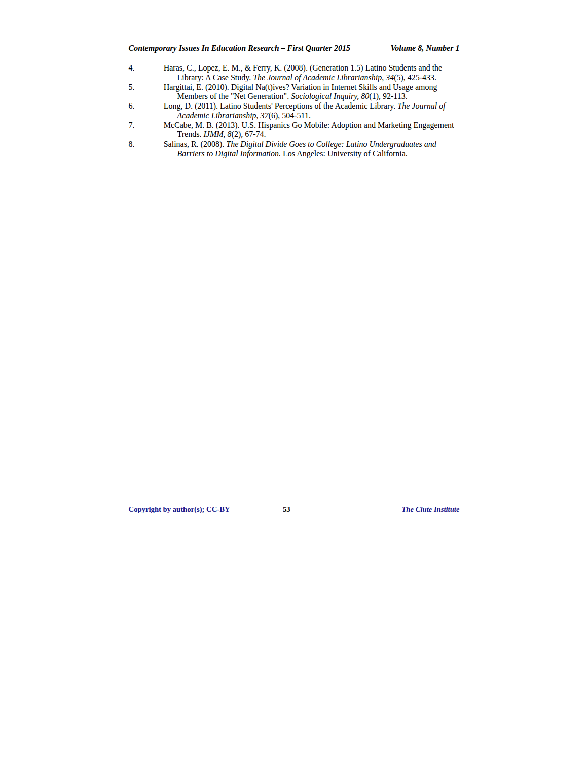Contemporary Issues In Education Research – First Quarter 2015 Volume 8, Number 1
4. Haras, C., Lopez, E. M., & Ferry, K. (2008). (Generation 1.5) Latino Students and the Library: A Case Study. The Journal of Academic Librarianship, 34(5), 425-433.
5. Hargittai, E. (2010). Digital Na(t)ives? Variation in Internet Skills and Usage among Members of the "Net Generation". Sociological Inquiry, 80(1), 92-113.
6. Long, D. (2011). Latino Students' Perceptions of the Academic Library. The Journal of Academic Librarianship, 37(6), 504-511.
7. McCabe, M. B. (2013). U.S. Hispanics Go Mobile: Adoption and Marketing Engagement Trends. IJMM, 8(2), 67-74.
8. Salinas, R. (2008). The Digital Divide Goes to College: Latino Undergraduates and Barriers to Digital Information. Los Angeles: University of California.
Copyright by author(s); CC-BY 53 The Clute Institute